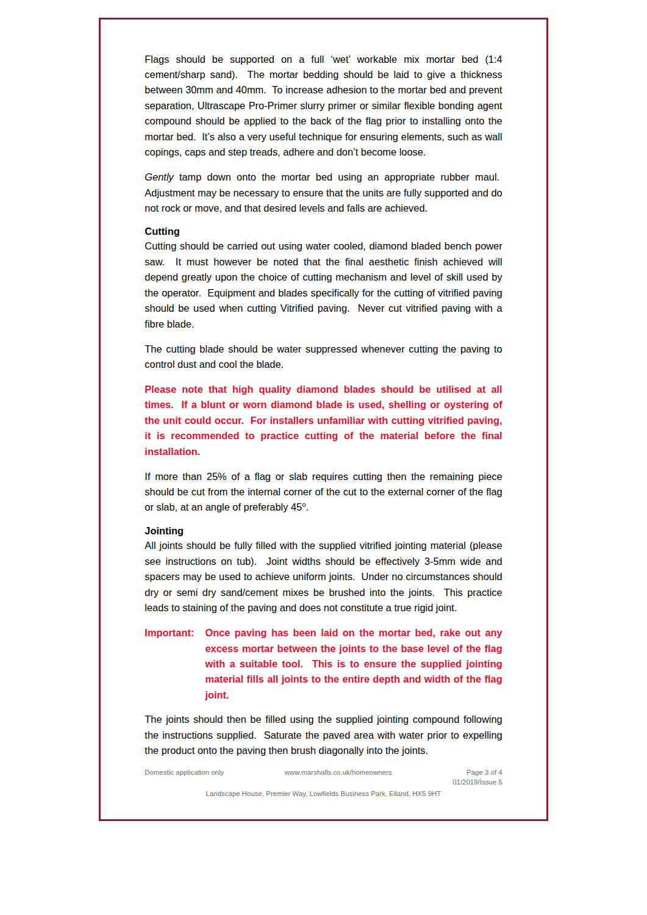Flags should be supported on a full ‘wet’ workable mix mortar bed (1:4 cement/sharp sand). The mortar bedding should be laid to give a thickness between 30mm and 40mm. To increase adhesion to the mortar bed and prevent separation, Ultrascape Pro-Primer slurry primer or similar flexible bonding agent compound should be applied to the back of the flag prior to installing onto the mortar bed. It’s also a very useful technique for ensuring elements, such as wall copings, caps and step treads, adhere and don’t become loose.
Gently tamp down onto the mortar bed using an appropriate rubber maul. Adjustment may be necessary to ensure that the units are fully supported and do not rock or move, and that desired levels and falls are achieved.
Cutting
Cutting should be carried out using water cooled, diamond bladed bench power saw. It must however be noted that the final aesthetic finish achieved will depend greatly upon the choice of cutting mechanism and level of skill used by the operator. Equipment and blades specifically for the cutting of vitrified paving should be used when cutting Vitrified paving. Never cut vitrified paving with a fibre blade.
The cutting blade should be water suppressed whenever cutting the paving to control dust and cool the blade.
Please note that high quality diamond blades should be utilised at all times. If a blunt or worn diamond blade is used, shelling or oystering of the unit could occur. For installers unfamiliar with cutting vitrified paving, it is recommended to practice cutting of the material before the final installation.
If more than 25% of a flag or slab requires cutting then the remaining piece should be cut from the internal corner of the cut to the external corner of the flag or slab, at an angle of preferably 45o.
Jointing
All joints should be fully filled with the supplied vitrified jointing material (please see instructions on tub). Joint widths should be effectively 3-5mm wide and spacers may be used to achieve uniform joints. Under no circumstances should dry or semi dry sand/cement mixes be brushed into the joints. This practice leads to staining of the paving and does not constitute a true rigid joint.
Important:
Once paving has been laid on the mortar bed, rake out any excess mortar between the joints to the base level of the flag with a suitable tool. This is to ensure the supplied jointing material fills all joints to the entire depth and width of the flag joint.
The joints should then be filled using the supplied jointing compound following the instructions supplied. Saturate the paved area with water prior to expelling the product onto the paving then brush diagonally into the joints.
Domestic application only
www.marshalls.co.uk/homeowners
Page 3 of 4
01/2019/Issue 5
Landscape House, Premier Way, Lowfields Business Park, Elland, HX5 9HT